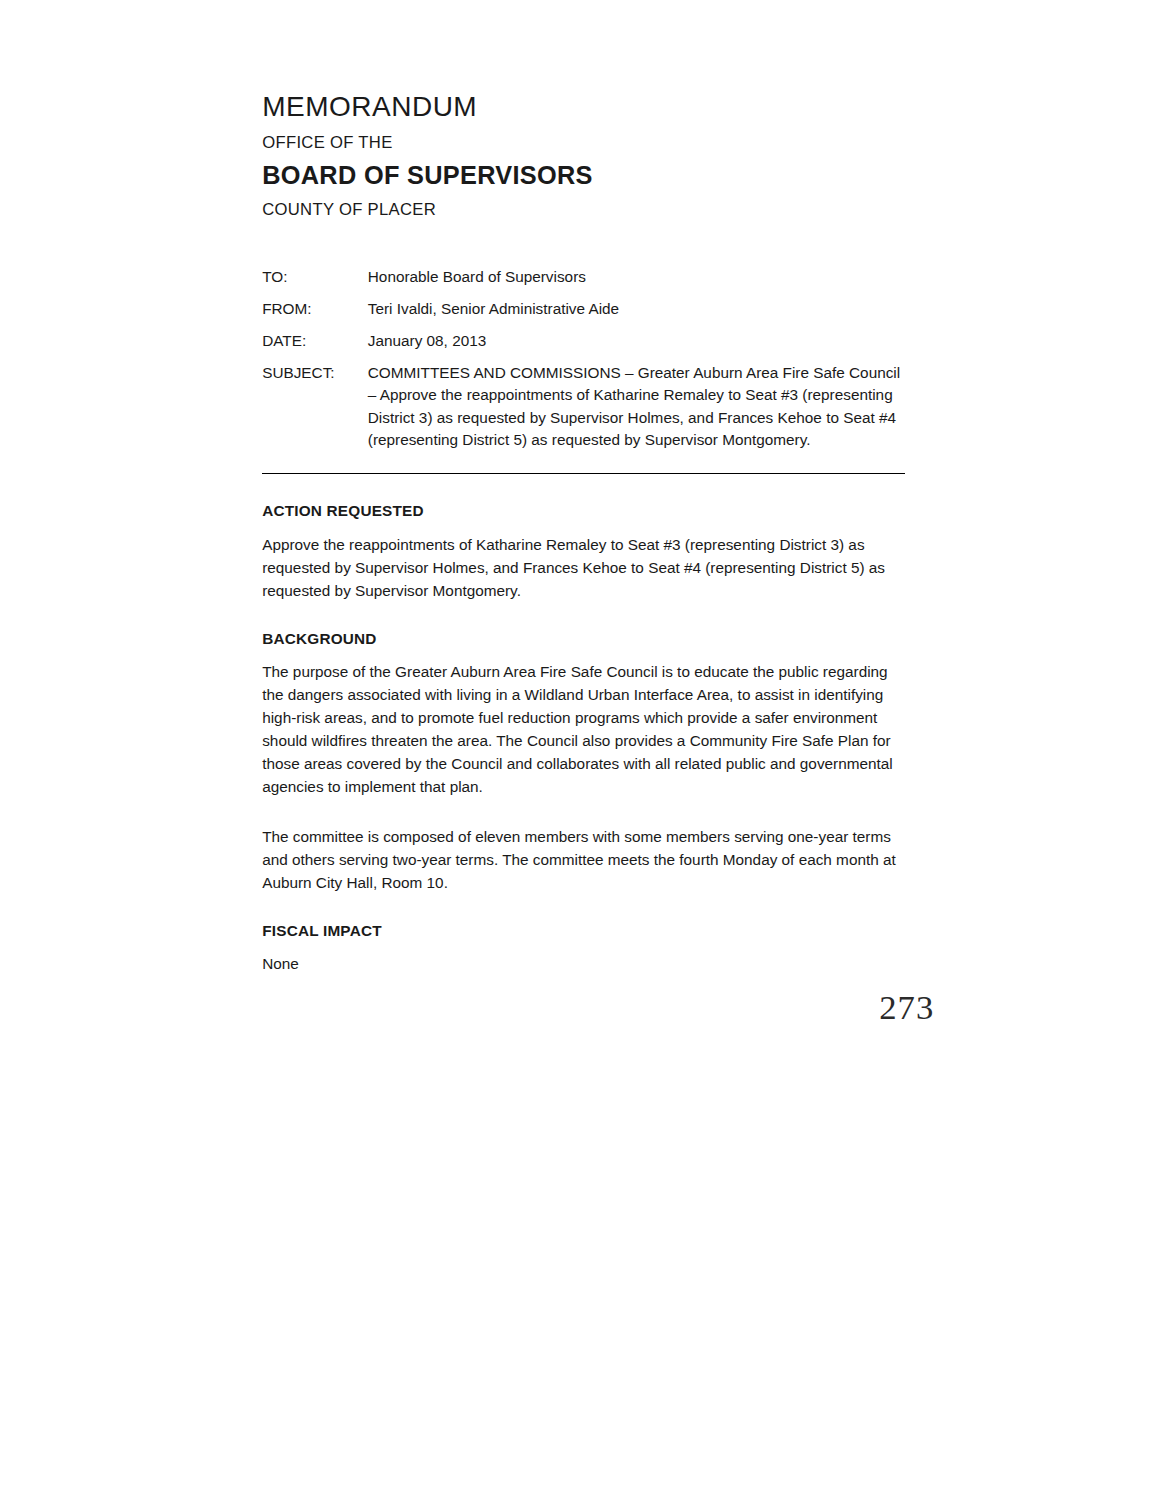MEMORANDUM
OFFICE OF THE
BOARD OF SUPERVISORS
COUNTY OF PLACER
| TO: | Honorable Board of Supervisors |
| FROM: | Teri Ivaldi, Senior Administrative Aide |
| DATE: | January 08, 2013 |
| SUBJECT: | COMMITTEES AND COMMISSIONS – Greater Auburn Area Fire Safe Council – Approve the reappointments of Katharine Remaley to Seat #3 (representing District 3) as requested by Supervisor Holmes, and Frances Kehoe to Seat #4 (representing District 5) as requested by Supervisor Montgomery. |
ACTION REQUESTED
Approve the reappointments of Katharine Remaley to Seat #3 (representing District 3) as requested by Supervisor Holmes, and Frances Kehoe to Seat #4 (representing District 5) as requested by Supervisor Montgomery.
BACKGROUND
The purpose of the Greater Auburn Area Fire Safe Council is to educate the public regarding the dangers associated with living in a Wildland Urban Interface Area, to assist in identifying high-risk areas, and to promote fuel reduction programs which provide a safer environment should wildfires threaten the area. The Council also provides a Community Fire Safe Plan for those areas covered by the Council and collaborates with all related public and governmental agencies to implement that plan.
The committee is composed of eleven members with some members serving one-year terms and others serving two-year terms. The committee meets the fourth Monday of each month at Auburn City Hall, Room 10.
FISCAL IMPACT
None
273